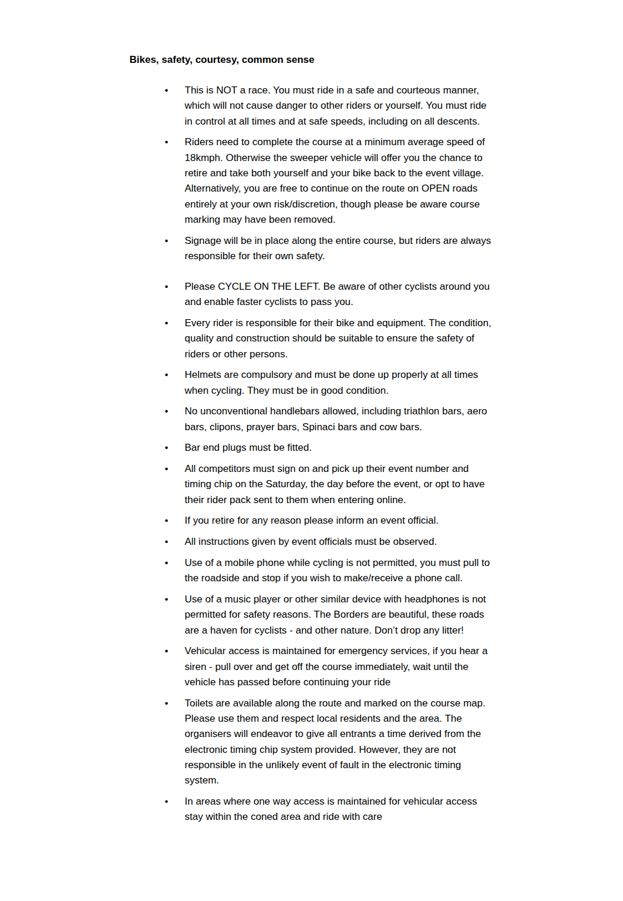Bikes, safety, courtesy, common sense
This is NOT a race. You must ride in a safe and courteous manner, which will not cause danger to other riders or yourself. You must ride in control at all times and at safe speeds, including on all descents.
Riders need to complete the course at a minimum average speed of 18kmph. Otherwise the sweeper vehicle will offer you the chance to retire and take both yourself and your bike back to the event village. Alternatively, you are free to continue on the route on OPEN roads entirely at your own risk/discretion, though please be aware course marking may have been removed.
Signage will be in place along the entire course, but riders are always responsible for their own safety.
Please CYCLE ON THE LEFT. Be aware of other cyclists around you and enable faster cyclists to pass you.
Every rider is responsible for their bike and equipment. The condition, quality and construction should be suitable to ensure the safety of riders or other persons.
Helmets are compulsory and must be done up properly at all times when cycling. They must be in good condition.
No unconventional handlebars allowed, including triathlon bars, aero bars, clipons, prayer bars, Spinaci bars and cow bars.
Bar end plugs must be fitted.
All competitors must sign on and pick up their event number and timing chip on the Saturday, the day before the event, or opt to have their rider pack sent to them when entering online.
If you retire for any reason please inform an event official.
All instructions given by event officials must be observed.
Use of a mobile phone while cycling is not permitted, you must pull to the roadside and stop if you wish to make/receive a phone call.
Use of a music player or other similar device with headphones is not permitted for safety reasons. The Borders are beautiful, these roads are a haven for cyclists - and other nature. Don’t drop any litter!
Vehicular access is maintained for emergency services, if you hear a siren - pull over and get off the course immediately, wait until the vehicle has passed before continuing your ride
Toilets are available along the route and marked on the course map. Please use them and respect local residents and the area. The organisers will endeavor to give all entrants a time derived from the electronic timing chip system provided. However, they are not responsible in the unlikely event of fault in the electronic timing system.
In areas where one way access is maintained for vehicular access stay within the coned area and ride with care